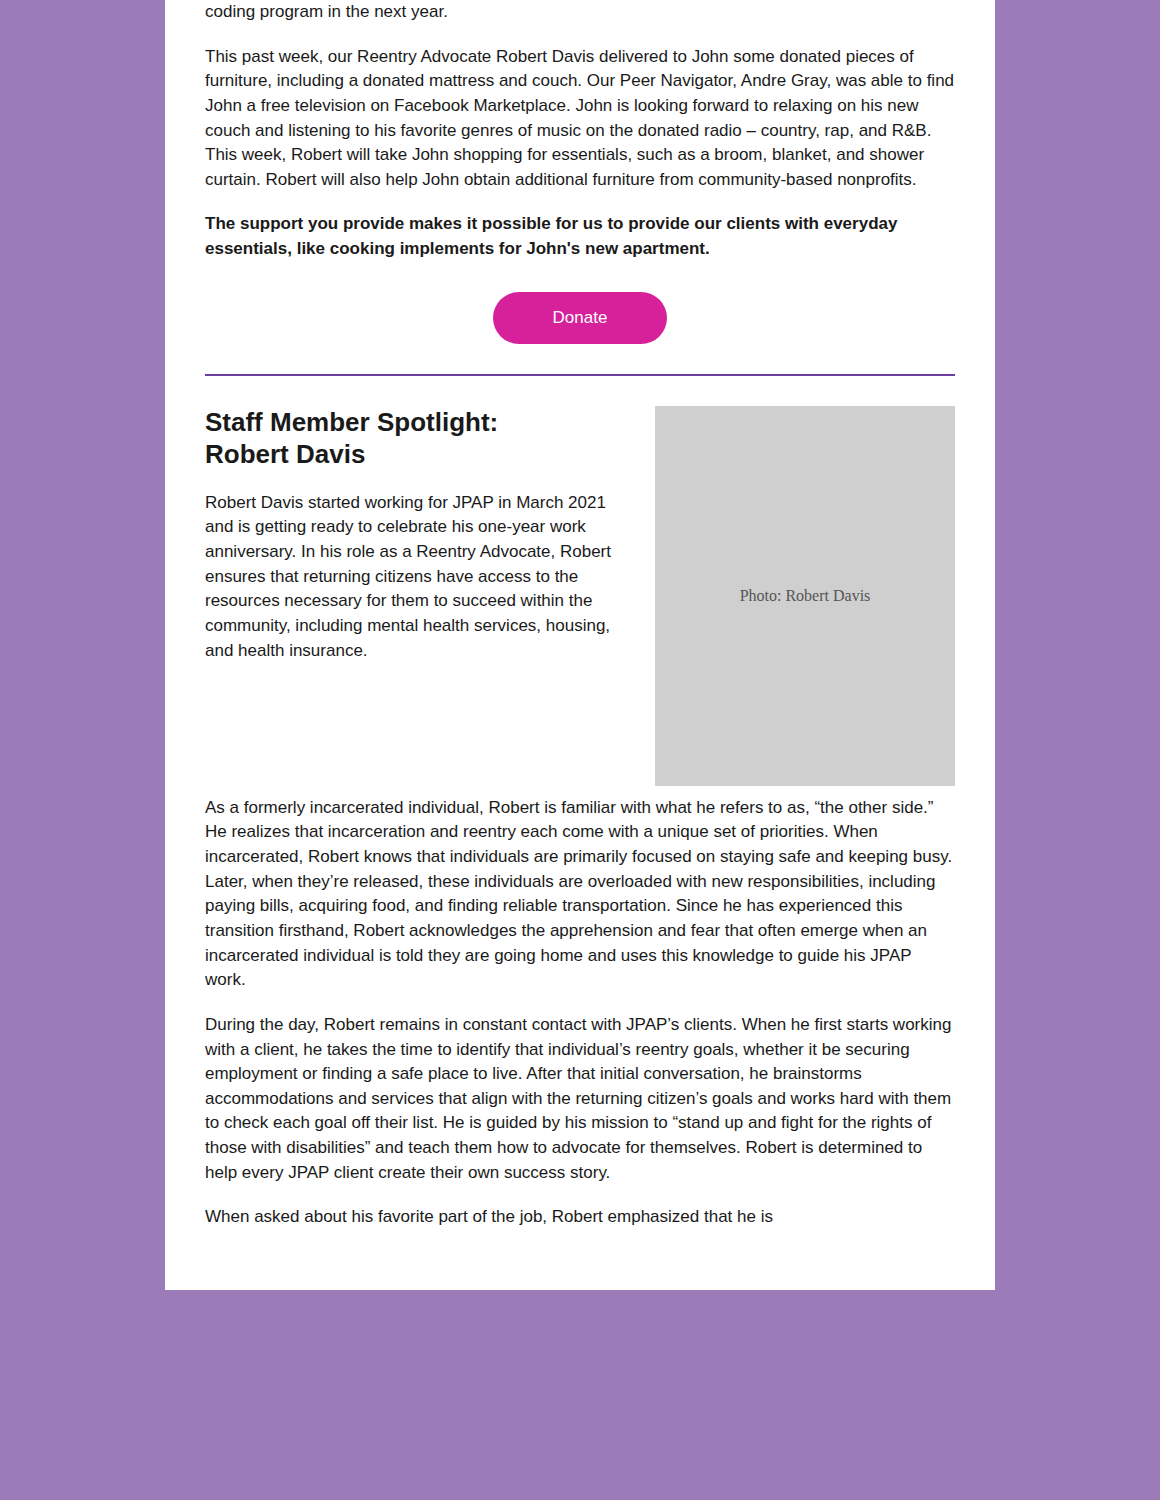coding program in the next year.
This past week, our Reentry Advocate Robert Davis delivered to John some donated pieces of furniture, including a donated mattress and couch. Our Peer Navigator, Andre Gray, was able to find John a free television on Facebook Marketplace. John is looking forward to relaxing on his new couch and listening to his favorite genres of music on the donated radio – country, rap, and R&B. This week, Robert will take John shopping for essentials, such as a broom, blanket, and shower curtain. Robert will also help John obtain additional furniture from community-based nonprofits.
The support you provide makes it possible for us to provide our clients with everyday essentials, like cooking implements for John's new apartment.
Donate
Staff Member Spotlight:
Robert Davis
Robert Davis started working for JPAP in March 2021 and is getting ready to celebrate his one-year work anniversary. In his role as a Reentry Advocate, Robert ensures that returning citizens have access to the resources necessary for them to succeed within the community, including mental health services, housing, and health insurance.
As a formerly incarcerated individual, Robert is familiar with what he refers to as, “the other side.” He realizes that incarceration and reentry each come with a unique set of priorities. When incarcerated, Robert knows that individuals are primarily focused on staying safe and keeping busy. Later, when they’re released, these individuals are overloaded with new responsibilities, including paying bills, acquiring food, and finding reliable transportation. Since he has experienced this transition firsthand, Robert acknowledges the apprehension and fear that often emerge when an incarcerated individual is told they are going home and uses this knowledge to guide his JPAP work.
During the day, Robert remains in constant contact with JPAP’s clients. When he first starts working with a client, he takes the time to identify that individual’s reentry goals, whether it be securing employment or finding a safe place to live. After that initial conversation, he brainstorms accommodations and services that align with the returning citizen’s goals and works hard with them to check each goal off their list. He is guided by his mission to “stand up and fight for the rights of those with disabilities” and teach them how to advocate for themselves. Robert is determined to help every JPAP client create their own success story.
When asked about his favorite part of the job, Robert emphasized that he is